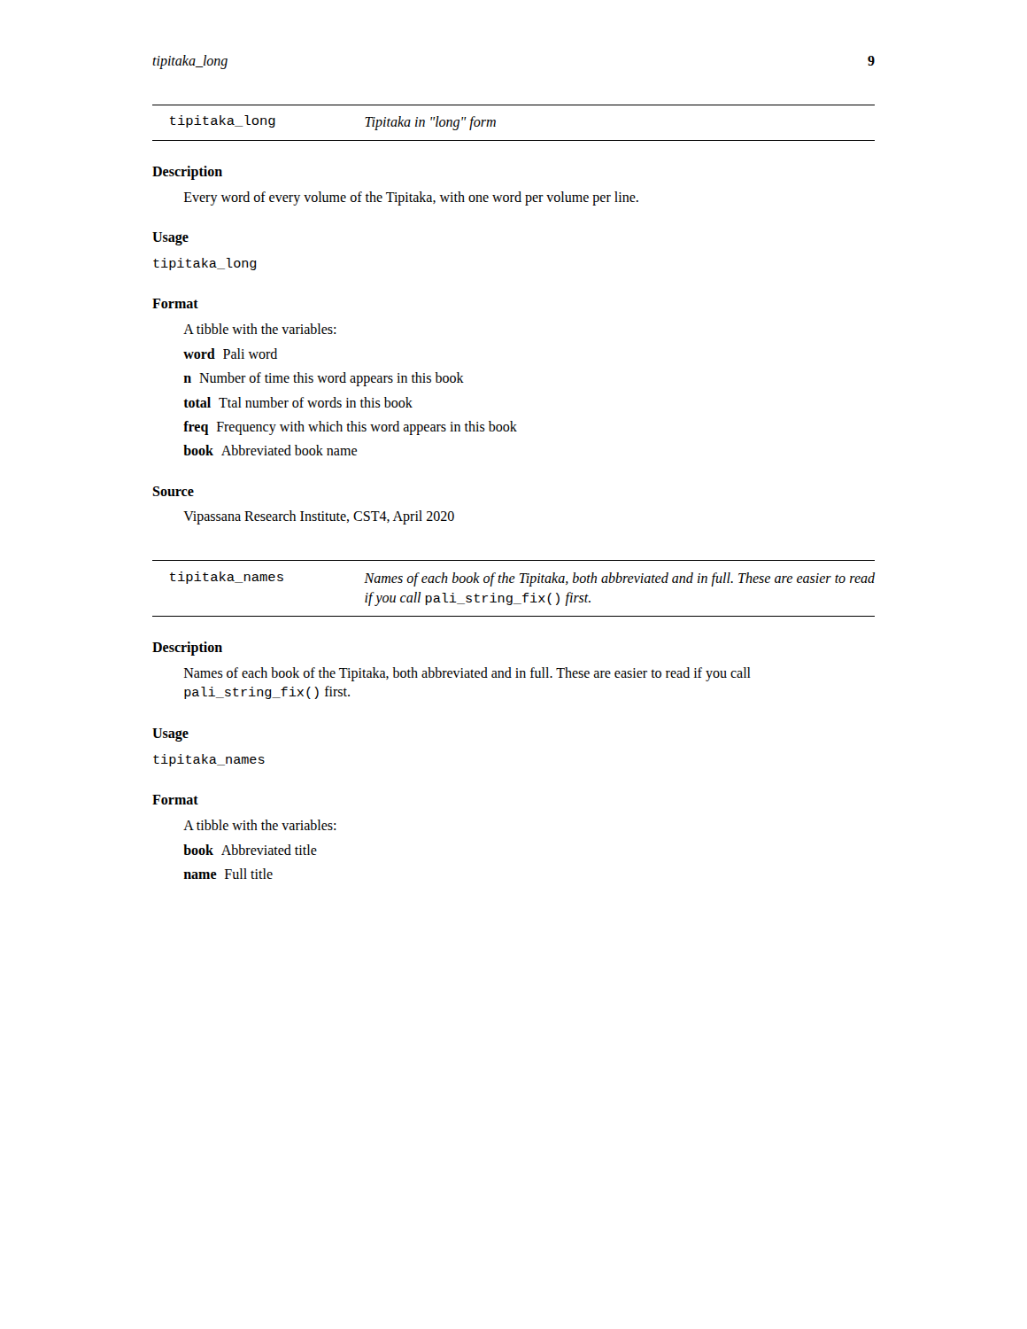tipitaka_long 9
tipitaka_long
Tipitaka in "long" form
Description
Every word of every volume of the Tipitaka, with one word per volume per line.
Usage
tipitaka_long
Format
A tibble with the variables:
word
Pali word
n
Number of time this word appears in this book
total
Ttal number of words in this book
freq
Frequency with which this word appears in this book
book
Abbreviated book name
Source
Vipassana Research Institute, CST4, April 2020
tipitaka_names
Names of each book of the Tipitaka, both abbreviated and in full. These are easier to read if you call pali_string_fix() first.
Description
Names of each book of the Tipitaka, both abbreviated and in full. These are easier to read if you call pali_string_fix() first.
Usage
tipitaka_names
Format
A tibble with the variables:
book
Abbreviated title
name
Full title